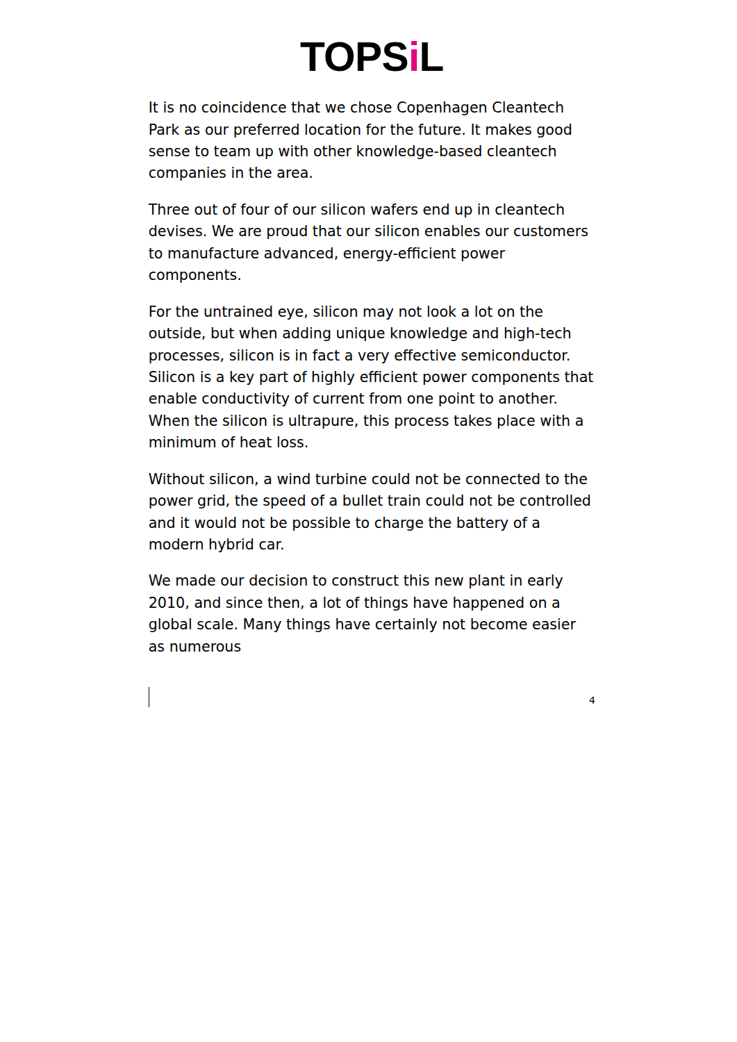TOPSi L
It is no coincidence that we chose Copenhagen Cleantech Park as our preferred location for the future. It makes good sense to team up with other knowledge-based cleantech companies in the area.
Three out of four of our silicon wafers end up in cleantech devises. We are proud that our silicon enables our customers to manufacture advanced, energy-efficient power components.
For the untrained eye, silicon may not look a lot on the outside, but when adding unique knowledge and high-tech processes, silicon is in fact a very effective semiconductor. Silicon is a key part of highly efficient power components that enable conductivity of current from one point to another. When the silicon is ultrapure, this process takes place with a minimum of heat loss.
Without silicon, a wind turbine could not be connected to the power grid, the speed of a bullet train could not be controlled and it would not be possible to charge the battery of a modern hybrid car.
We made our decision to construct this new plant in early 2010, and since then, a lot of things have happened on a global scale. Many things have certainly not become easier as numerous
4